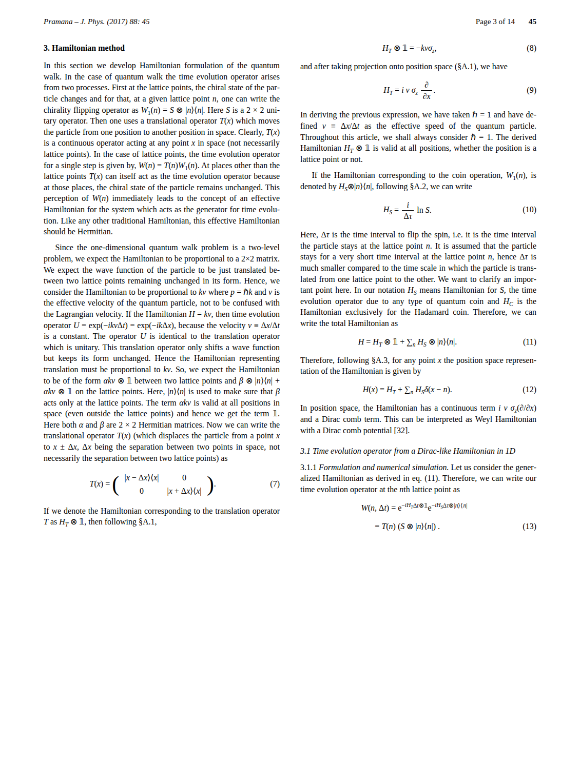Pramana – J. Phys. (2017) 88: 45
Page 3 of 14 45
3. Hamiltonian method
In this section we develop Hamiltonian formulation of the quantum walk. In the case of quantum walk the time evolution operator arises from two processes. First at the lattice points, the chiral state of the particle changes and for that, at a given lattice point n, one can write the chirality flipping operator as W1(n) = S ⊗ |n⟩⟨n|. Here S is a 2 × 2 unitary operator. Then one uses a translational operator T(x) which moves the particle from one position to another position in space. Clearly, T(x) is a continuous operator acting at any point x in space (not necessarily lattice points). In the case of lattice points, the time evolution operator for a single step is given by, W(n) = T(n)W1(n). At places other than the lattice points T(x) can itself act as the time evolution operator because at those places, the chiral state of the particle remains unchanged. This perception of W(n) immediately leads to the concept of an effective Hamiltonian for the system which acts as the generator for time evolution. Like any other traditional Hamiltonian, this effective Hamiltonian should be Hermitian.
Since the one-dimensional quantum walk problem is a two-level problem, we expect the Hamiltonian to be proportional to a 2×2 matrix. We expect the wave function of the particle to be just translated between two lattice points remaining unchanged in its form. Hence, we consider the Hamiltonian to be proportional to kv where p = ℏk and v is the effective velocity of the quantum particle, not to be confused with the Lagrangian velocity. If the Hamiltonian H = kv, then time evolution operator U = exp(−ikv Δt) = exp(−ik Δx), because the velocity v ≡ Δx/Δt is a constant. The operator U is identical to the translation operator which is unitary. This translation operator only shifts a wave function but keeps its form unchanged. Hence the Hamiltonian representing translation must be proportional to kv. So, we expect the Hamiltonian to be of the form αkv ⊗ 𝟙 between two lattice points and β ⊗ |n⟩⟨n| + αkv ⊗ 𝟙 on the lattice points. Here, |n⟩⟨n| is used to make sure that β acts only at the lattice points. The term αkv is valid at all positions in space (even outside the lattice points) and hence we get the term 𝟙. Here both α and β are 2 × 2 Hermitian matrices. Now we can write the translational operator T(x) (which displaces the particle from a point x to x ± Δx, Δx being the separation between two points in space, not necessarily the separation between two lattice points) as
T(x) = (
| / x − Δ x ⟩⟨ x / | 0 |
| 0 | / x + Δ x ⟩⟨ x / |
) .
(7)
If we denote the Hamiltonian corresponding to the translation operator T as HT ⊗ 𝟙, then following §A.1,
HT ⊗ 𝟙 = −kvσz,
(8)
and after taking projection onto position space (§A.1), we have
HT = i v σz ∂∂x.
(9)
In deriving the previous expression, we have taken ℏ = 1 and have defined v ≡ Δx/Δt as the effective speed of the quantum particle. Throughout this article, we shall always consider ℏ = 1. The derived Hamiltonian HT ⊗ 𝟙 is valid at all positions, whether the position is a lattice point or not.
If the Hamiltonian corresponding to the coin operation, W1(n), is denoted by HS⊗|n⟩⟨n|, following §A.2, we can write
HS = iΔτ ln S.
(10)
Here, Δτ is the time interval to flip the spin, i.e. it is the time interval the particle stays at the lattice point n. It is assumed that the particle stays for a very short time interval at the lattice point n, hence Δτ is much smaller compared to the time scale in which the particle is translated from one lattice point to the other. We want to clarify an important point here. In our notation HS means Hamiltonian for S, the time evolution operator due to any type of quantum coin and HC is the Hamiltonian exclusively for the Hadamard coin. Therefore, we can write the total Hamiltonian as
H = HT ⊗ 𝟙 + ∑n HS ⊗ |n⟩⟨n|.
(11)
Therefore, following §A.3, for any point x the position space representation of the Hamiltonian is given by
H(x) = HT + ∑n HS δ(x − n).
(12)
In position space, the Hamiltonian has a continuous term i v σz(∂/∂x) and a Dirac comb term. This can be interpreted as Weyl Hamiltonian with a Dirac comb potential [32].
3.1 Time evolution operator from a Dirac-like Hamiltonian in 1D
3.1.1 Formulation and numerical simulation. Let us consider the generalized Hamiltonian as derived in eq. (11). Therefore, we can write our time evolution operator at the nth lattice point as
W(n, Δt) = e−iHTΔt⊗𝟙e−iHSΔτ⊗|n⟩⟨n|
= T(n) (S ⊗ |n⟩⟨n|) .
(13)